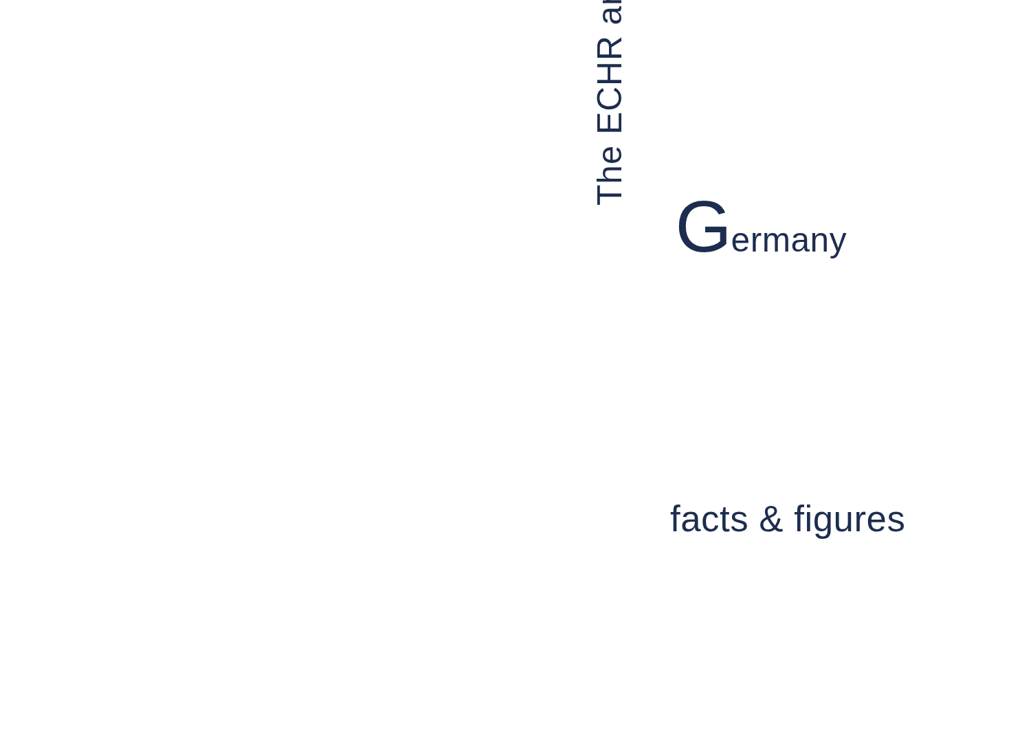The ECHR and
Germany
facts & figures